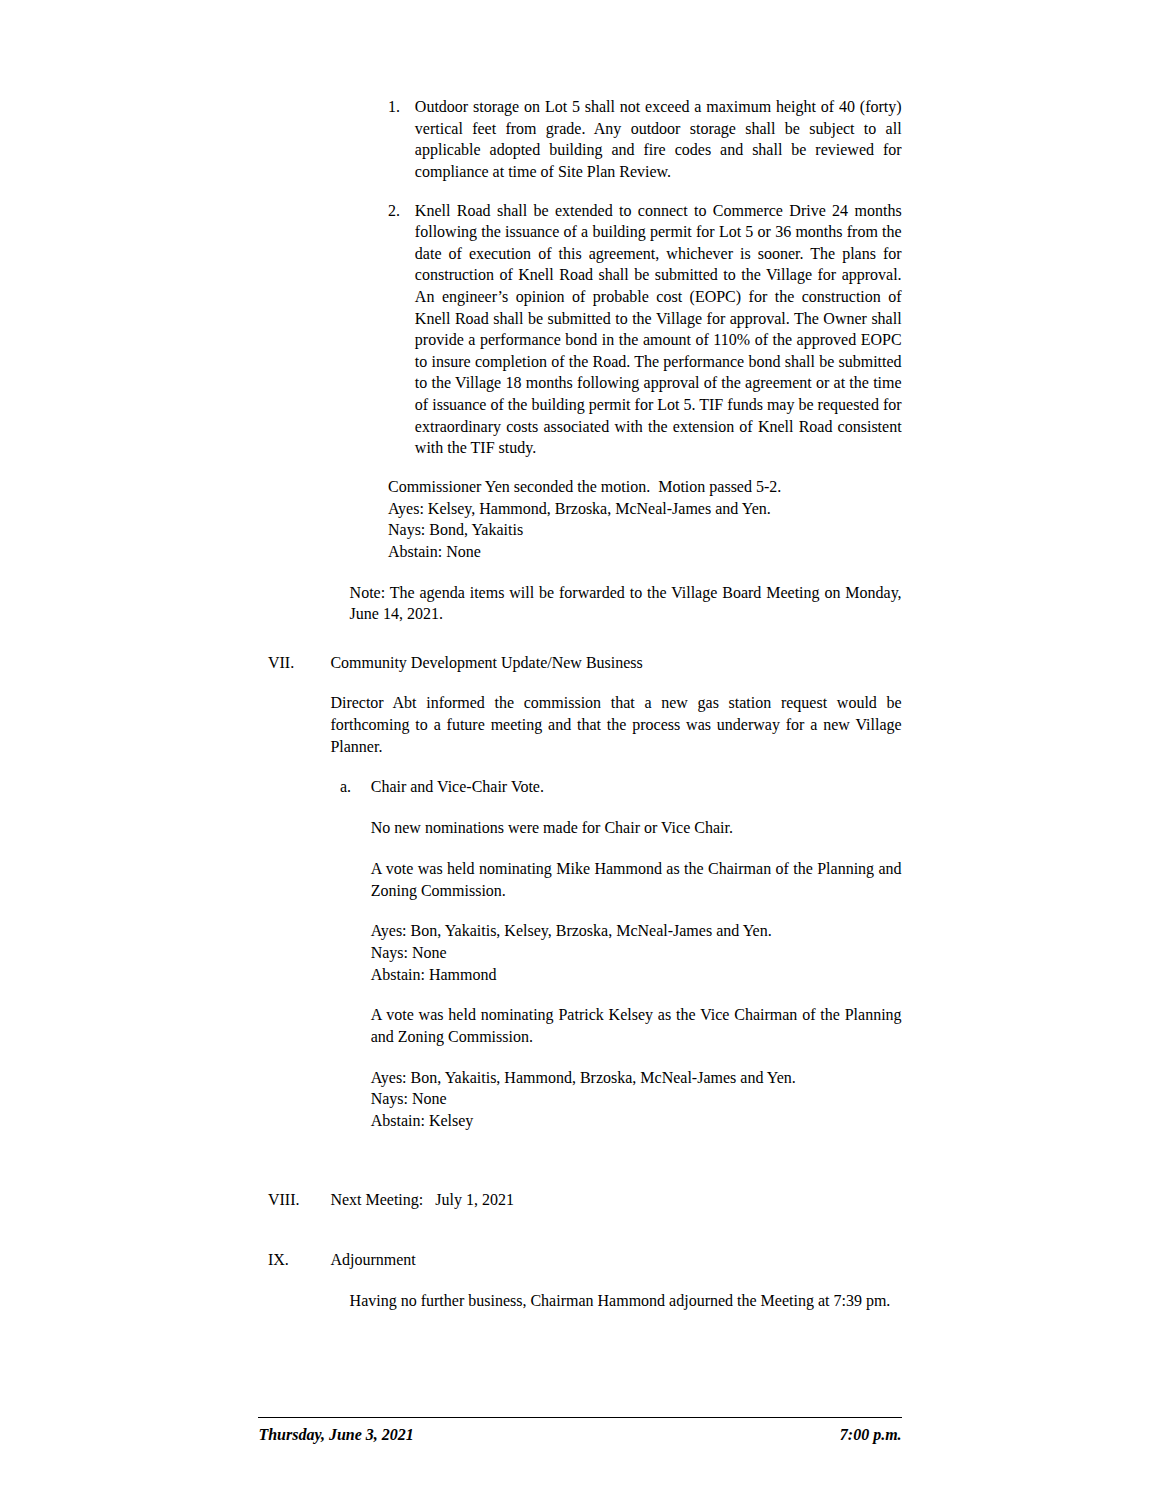1. Outdoor storage on Lot 5 shall not exceed a maximum height of 40 (forty) vertical feet from grade. Any outdoor storage shall be subject to all applicable adopted building and fire codes and shall be reviewed for compliance at time of Site Plan Review.
2. Knell Road shall be extended to connect to Commerce Drive 24 months following the issuance of a building permit for Lot 5 or 36 months from the date of execution of this agreement, whichever is sooner. The plans for construction of Knell Road shall be submitted to the Village for approval. An engineer’s opinion of probable cost (EOPC) for the construction of Knell Road shall be submitted to the Village for approval. The Owner shall provide a performance bond in the amount of 110% of the approved EOPC to insure completion of the Road. The performance bond shall be submitted to the Village 18 months following approval of the agreement or at the time of issuance of the building permit for Lot 5. TIF funds may be requested for extraordinary costs associated with the extension of Knell Road consistent with the TIF study.
Commissioner Yen seconded the motion. Motion passed 5-2.
Ayes: Kelsey, Hammond, Brzoska, McNeal-James and Yen.
Nays: Bond, Yakaitis
Abstain: None
Note: The agenda items will be forwarded to the Village Board Meeting on Monday, June 14, 2021.
VII.
Community Development Update/New Business
Director Abt informed the commission that a new gas station request would be forthcoming to a future meeting and that the process was underway for a new Village Planner.
a.
Chair and Vice-Chair Vote.
No new nominations were made for Chair or Vice Chair.
A vote was held nominating Mike Hammond as the Chairman of the Planning and Zoning Commission.
Ayes: Bon, Yakaitis, Kelsey, Brzoska, McNeal-James and Yen.
Nays: None
Abstain: Hammond
A vote was held nominating Patrick Kelsey as the Vice Chairman of the Planning and Zoning Commission.
Ayes: Bon, Yakaitis, Hammond, Brzoska, McNeal-James and Yen.
Nays: None
Abstain: Kelsey
VIII.
Next Meeting: July 1, 2021
IX.
Adjournment
Having no further business, Chairman Hammond adjourned the Meeting at 7:39 pm.
Thursday, June 3, 2021 7:00 p.m.